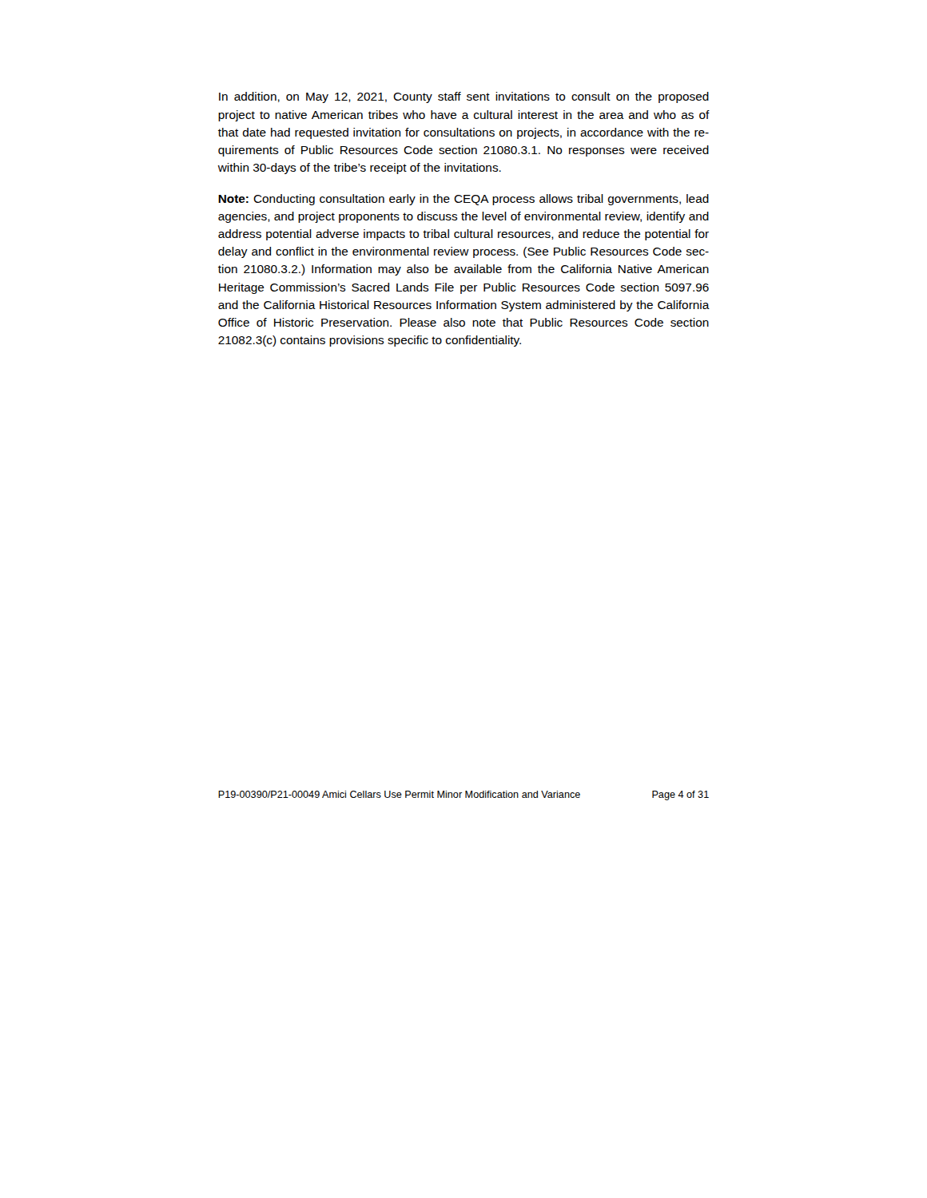In addition, on May 12, 2021, County staff sent invitations to consult on the proposed project to native American tribes who have a cultural interest in the area and who as of that date had requested invitation for consultations on projects, in accordance with the requirements of Public Resources Code section 21080.3.1. No responses were received within 30-days of the tribe’s receipt of the invitations.
Note: Conducting consultation early in the CEQA process allows tribal governments, lead agencies, and project proponents to discuss the level of environmental review, identify and address potential adverse impacts to tribal cultural resources, and reduce the potential for delay and conflict in the environmental review process. (See Public Resources Code section 21080.3.2.) Information may also be available from the California Native American Heritage Commission’s Sacred Lands File per Public Resources Code section 5097.96 and the California Historical Resources Information System administered by the California Office of Historic Preservation. Please also note that Public Resources Code section 21082.3(c) contains provisions specific to confidentiality.
P19-00390/P21-00049 Amici Cellars Use Permit Minor Modification and Variance
Page 4 of 31